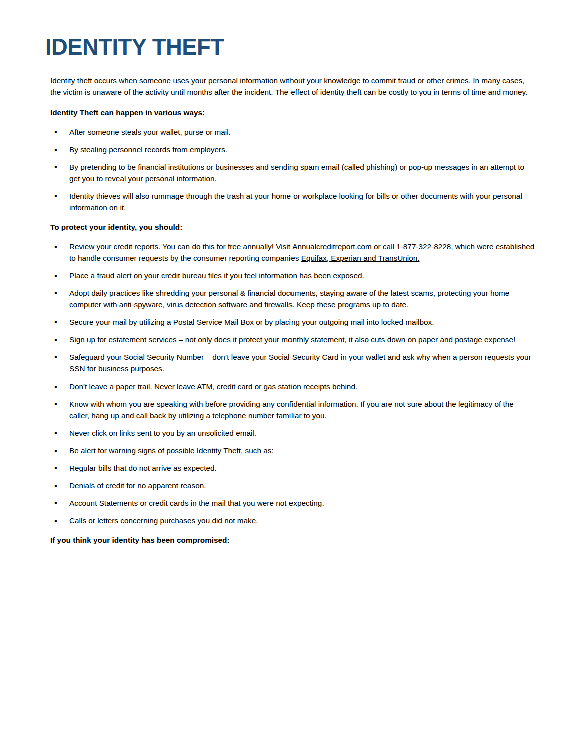IDENTITY THEFT
Identity theft occurs when someone uses your personal information without your knowledge to commit fraud or other crimes. In many cases, the victim is unaware of the activity until months after the incident. The effect of identity theft can be costly to you in terms of time and money.
Identity Theft can happen in various ways:
After someone steals your wallet, purse or mail.
By stealing personnel records from employers.
By pretending to be financial institutions or businesses and sending spam email (called phishing) or pop-up messages in an attempt to get you to reveal your personal information.
Identity thieves will also rummage through the trash at your home or workplace looking for bills or other documents with your personal information on it.
To protect your identity, you should:
Review your credit reports. You can do this for free annually! Visit Annualcreditreport.com or call 1-877-322-8228, which were established to handle consumer requests by the consumer reporting companies Equifax, Experian and TransUnion.
Place a fraud alert on your credit bureau files if you feel information has been exposed.
Adopt daily practices like shredding your personal & financial documents, staying aware of the latest scams, protecting your home computer with anti-spyware, virus detection software and firewalls. Keep these programs up to date.
Secure your mail by utilizing a Postal Service Mail Box or by placing your outgoing mail into locked mailbox.
Sign up for estatement services – not only does it protect your monthly statement, it also cuts down on paper and postage expense!
Safeguard your Social Security Number – don’t leave your Social Security Card in your wallet and ask why when a person requests your SSN for business purposes.
Don't leave a paper trail. Never leave ATM, credit card or gas station receipts behind.
Know with whom you are speaking with before providing any confidential information. If you are not sure about the legitimacy of the caller, hang up and call back by utilizing a telephone number familiar to you.
Never click on links sent to you by an unsolicited email.
Be alert for warning signs of possible Identity Theft, such as:
Regular bills that do not arrive as expected.
Denials of credit for no apparent reason.
Account Statements or credit cards in the mail that you were not expecting.
Calls or letters concerning purchases you did not make.
If you think your identity has been compromised: